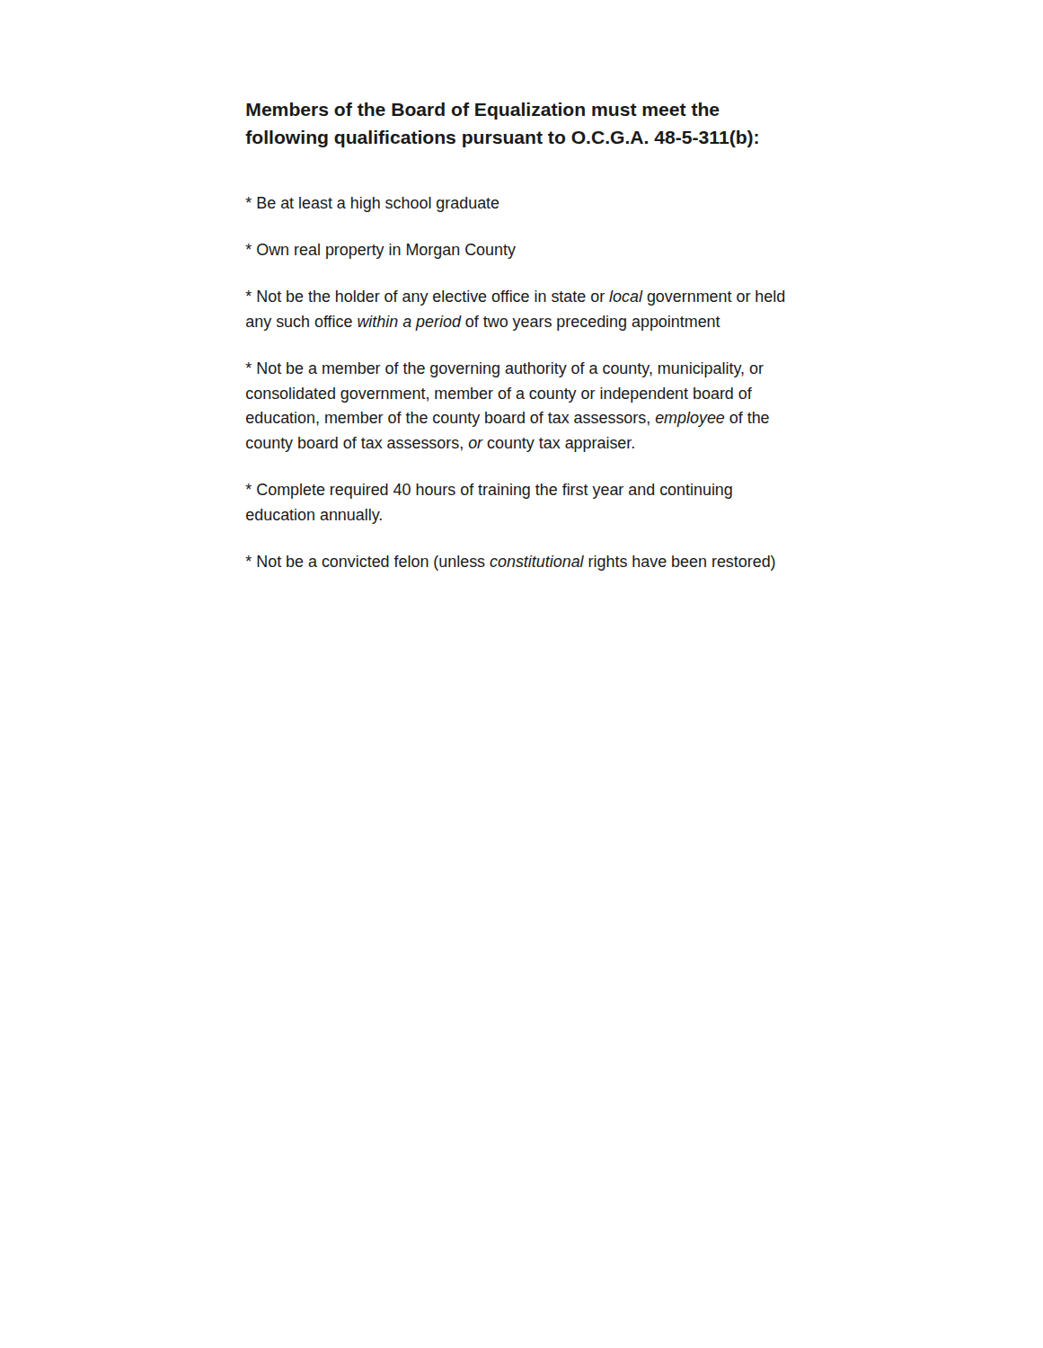Members of the Board of Equalization must meet the following qualifications pursuant to O.C.G.A. 48-5-311(b):
Be at least a high school graduate
Own real property in Morgan County
Not be the holder of any elective office in state or local government or held any such office within a period of two years preceding appointment
Not be a member of the governing authority of a county, municipality, or consolidated government, member of a county or independent board of education, member of the county board of tax assessors, employee of the county board of tax assessors, or county tax appraiser.
Complete required 40 hours of training the first year and continuing education annually.
Not be a convicted felon (unless constitutional rights have been restored)